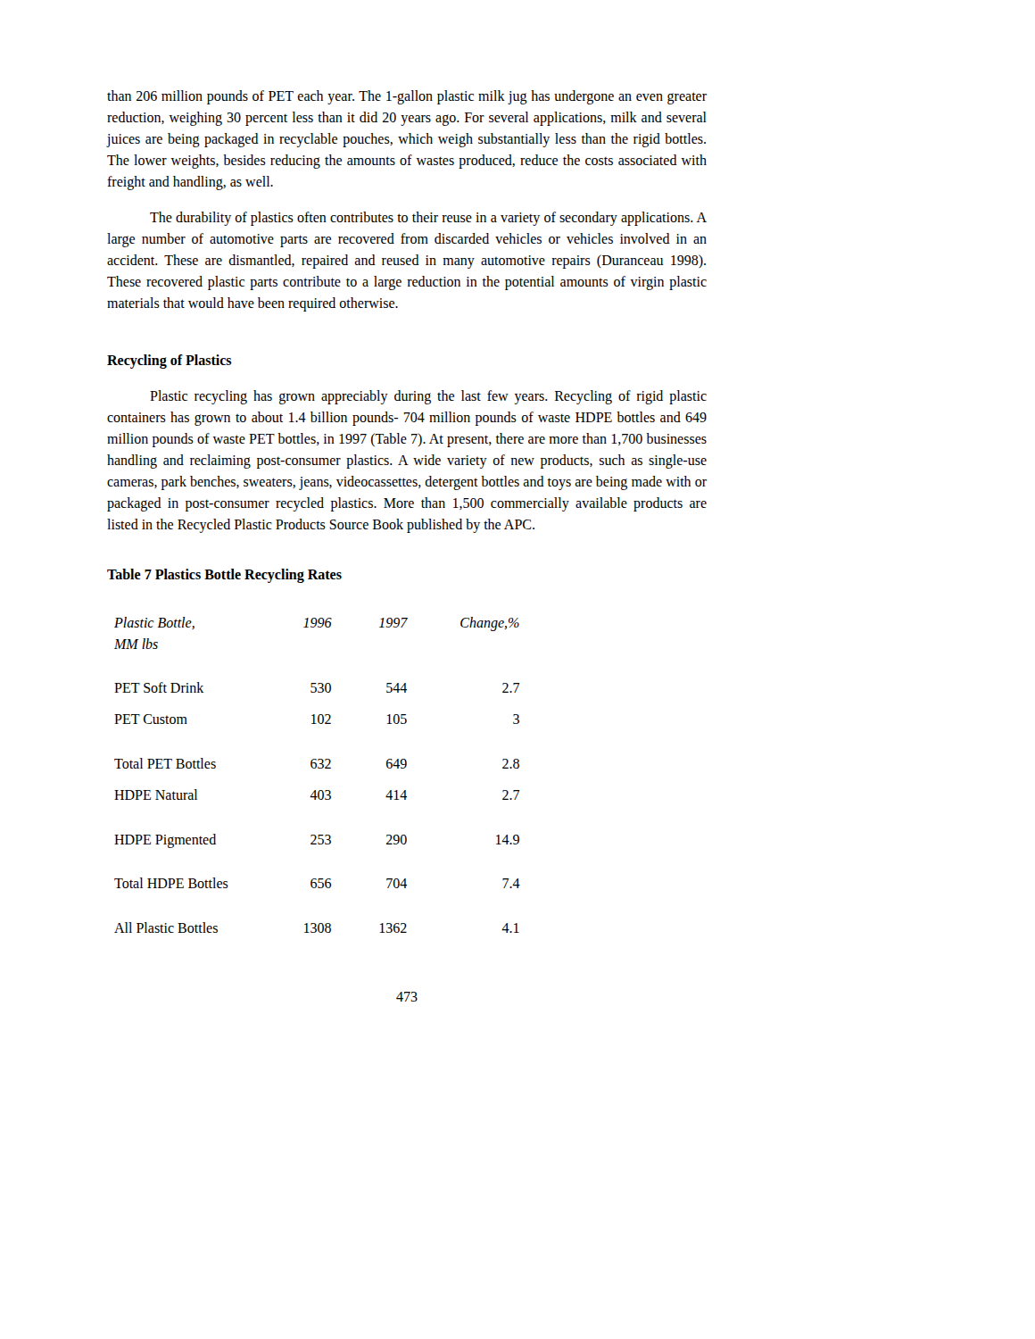than 206 million pounds of PET each year. The 1-gallon plastic milk jug has undergone an even greater reduction, weighing 30 percent less than it did 20 years ago. For several applications, milk and several juices are being packaged in recyclable pouches, which weigh substantially less than the rigid bottles. The lower weights, besides reducing the amounts of wastes produced, reduce the costs associated with freight and handling, as well.
The durability of plastics often contributes to their reuse in a variety of secondary applications. A large number of automotive parts are recovered from discarded vehicles or vehicles involved in an accident. These are dismantled, repaired and reused in many automotive repairs (Duranceau 1998). These recovered plastic parts contribute to a large reduction in the potential amounts of virgin plastic materials that would have been required otherwise.
Recycling of Plastics
Plastic recycling has grown appreciably during the last few years. Recycling of rigid plastic containers has grown to about 1.4 billion pounds- 704 million pounds of waste HDPE bottles and 649 million pounds of waste PET bottles, in 1997 (Table 7). At present, there are more than 1,700 businesses handling and reclaiming post-consumer plastics. A wide variety of new products, such as single-use cameras, park benches, sweaters, jeans, videocassettes, detergent bottles and toys are being made with or packaged in post-consumer recycled plastics. More than 1,500 commercially available products are listed in the Recycled Plastic Products Source Book published by the APC.
Table 7 Plastics Bottle Recycling Rates
| Plastic Bottle, MM lbs | 1996 | 1997 | Change,% |
| --- | --- | --- | --- |
| PET Soft Drink | 530 | 544 | 2.7 |
| PET Custom | 102 | 105 | 3 |
| Total PET Bottles | 632 | 649 | 2.8 |
| HDPE Natural | 403 | 414 | 2.7 |
| HDPE Pigmented | 253 | 290 | 14.9 |
| Total HDPE Bottles | 656 | 704 | 7.4 |
| All Plastic Bottles | 1308 | 1362 | 4.1 |
473